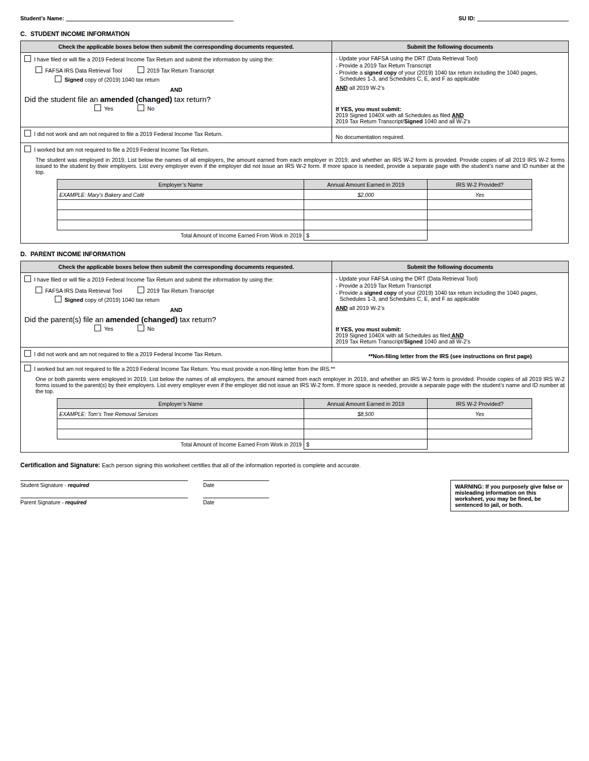Student’s Name:
SU ID:
C. STUDENT INCOME INFORMATION
| Check the applicable boxes below then submit the corresponding documents requested. | Submit the following documents |
| --- | --- |
| I have filed or will file a 2019 Federal Income Tax Return and submit the information by using the: FAFSA IRS Data Retrieval Tool 2019 Tax Return Transcript Signed copy of (2019) 1040 tax return AND Did the student file an amended (changed) tax return? Yes No | - Update your FAFSA using the DRT (Data Retrieval Tool) - Provide a 2019 Tax Return Transcript - Provide a signed copy of your (2019) 1040 tax return including the 1040 pages, Schedules 1-3, and Schedules C, E, and F as applicable AND all 2019 W-2’s If YES, you must submit: 2019 Signed 1040X with all Schedules as filed AND 2019 Tax Return Transcript/ Signed 1040 and all W-2’s |
| I did not work and am not required to file a 2019 Federal Income Tax Return. | No documentation required. |
| I worked but am not required to file a 2019 Federal Income Tax Return. The student was employed in 2019. List below the names of all employers, the amount earned from each employer in 2019, and whether an IRS W-2 form is provided. Provide copies of all 2019 IRS W-2 forms issued to the student by their employers. List every employer even if the employer did not issue an IRS W-2 form. If more space is needed, provide a separate page with the student’s name and ID number at the top. / Employer’s Name / Annual Amount Earned in 2019 / IRS W-2 Provided? / / --- / --- / --- / / EXAMPLE: Mary’s Bakery and Café / $2,000 / Yes / / Total Amount of Income Earned From Work in 2019 / $ / / |
D. PARENT INCOME INFORMATION
| Check the applicable boxes below then submit the corresponding documents requested. | Submit the following documents |
| --- | --- |
| I have filed or will file a 2019 Federal Income Tax Return and submit the information by using the: FAFSA IRS Data Retrieval Tool 2019 Tax Return Transcript Signed copy of (2019) 1040 tax return AND Did the parent(s) file an amended (changed) tax return? Yes No | - Update your FAFSA using the DRT (Data Retrieval Tool) - Provide a 2019 Tax Return Transcript - Provide a signed copy of your (2019) 1040 tax return including the 1040 pages, Schedules 1-3, and Schedules C, E, and F as applicable AND all 2019 W-2’s If YES, you must submit: 2019 Signed 1040X with all Schedules as filed AND 2019 Tax Return Transcript/ Signed 1040 and all W-2’s |
| I did not work and am not required to file a 2019 Federal Income Tax Return. | **Non-filing letter from the IRS (see instructions on first page) |
| I worked but am not required to file a 2019 Federal Income Tax Return. You must provide a non-filing letter from the IRS.** One or both parents were employed in 2019. List below the names of all employers, the amount earned from each employer in 2019, and whether an IRS W-2 form is provided. Provide copies of all 2019 IRS W-2 forms issued to the parent(s) by their employers. List every employer even if the employer did not issue an IRS W-2 form. If more space is needed, provide a separate page with the student’s name and ID number at the top. / Employer’s Name / Annual Amount Earned in 2019 / IRS W-2 Provided? / / --- / --- / --- / / EXAMPLE: Tom’s Tree Removal Services / $8,500 / Yes / / Total Amount of Income Earned From Work in 2019 / $ / / |
Certification and Signature: Each person signing this worksheet certifies that all of the information reported is complete and accurate.
Student Signature - required
Date
Parent Signature - required
Date
WARNING: If you purposely give false or misleading information on this worksheet, you may be fined, be sentenced to jail, or both.